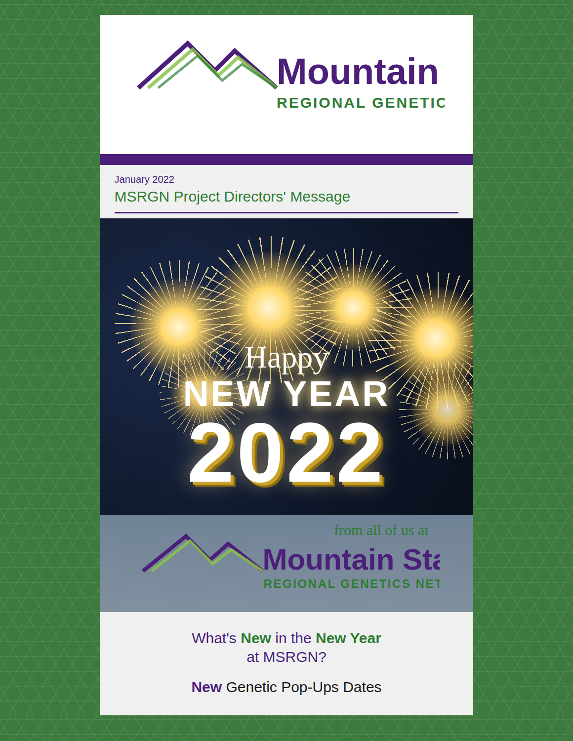Mountain States REGIONAL GENETICS NETWORK
January 2022
MSRGN Project Directors' Message
Happy
NEW YEAR
2022
from all of us at Mountain States REGIONAL GENETICS NETWORK
What's New in the New Year
at MSRGN?
New Genetic Pop-Ups Dates